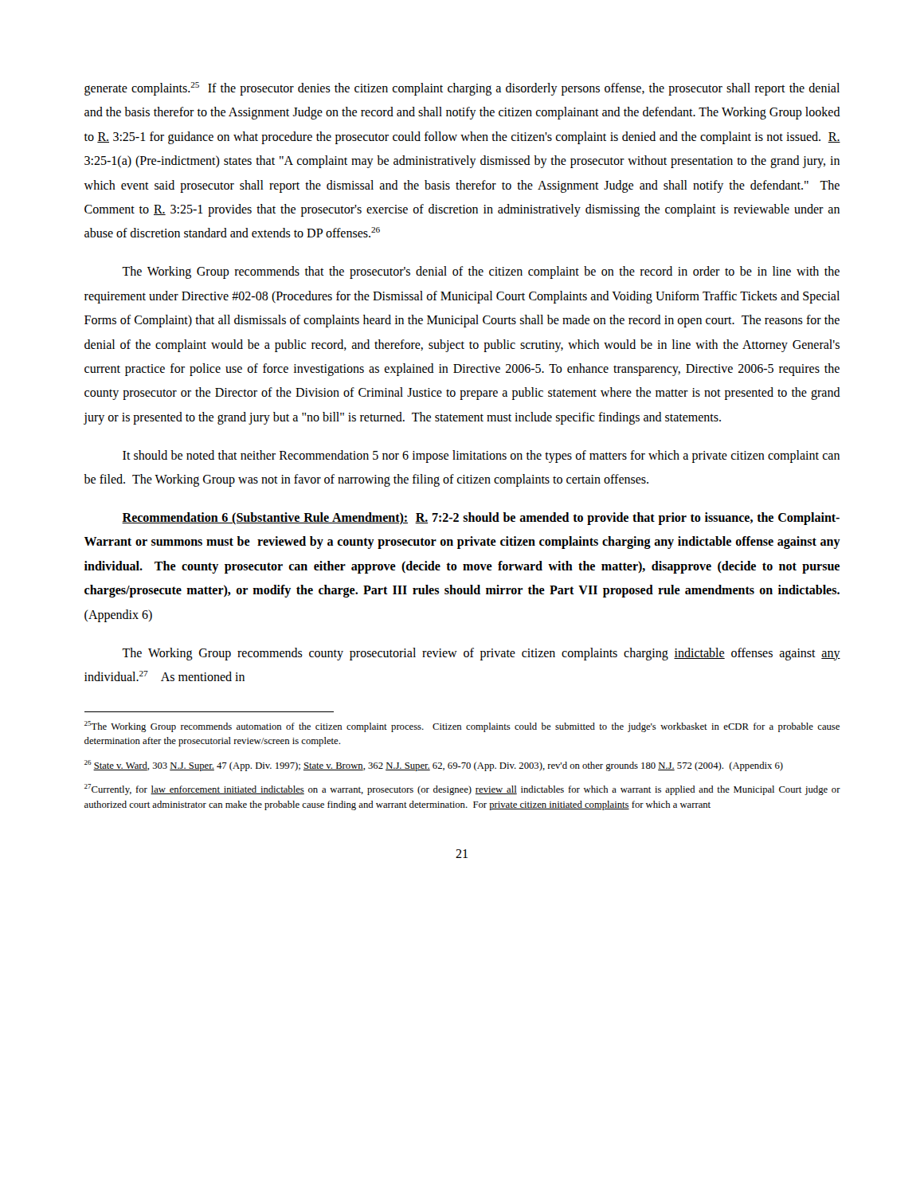generate complaints.25 If the prosecutor denies the citizen complaint charging a disorderly persons offense, the prosecutor shall report the denial and the basis therefor to the Assignment Judge on the record and shall notify the citizen complainant and the defendant. The Working Group looked to R. 3:25-1 for guidance on what procedure the prosecutor could follow when the citizen's complaint is denied and the complaint is not issued. R. 3:25-1(a) (Pre-indictment) states that "A complaint may be administratively dismissed by the prosecutor without presentation to the grand jury, in which event said prosecutor shall report the dismissal and the basis therefor to the Assignment Judge and shall notify the defendant." The Comment to R. 3:25-1 provides that the prosecutor's exercise of discretion in administratively dismissing the complaint is reviewable under an abuse of discretion standard and extends to DP offenses.26
The Working Group recommends that the prosecutor's denial of the citizen complaint be on the record in order to be in line with the requirement under Directive #02-08 (Procedures for the Dismissal of Municipal Court Complaints and Voiding Uniform Traffic Tickets and Special Forms of Complaint) that all dismissals of complaints heard in the Municipal Courts shall be made on the record in open court. The reasons for the denial of the complaint would be a public record, and therefore, subject to public scrutiny, which would be in line with the Attorney General's current practice for police use of force investigations as explained in Directive 2006-5. To enhance transparency, Directive 2006-5 requires the county prosecutor or the Director of the Division of Criminal Justice to prepare a public statement where the matter is not presented to the grand jury or is presented to the grand jury but a "no bill" is returned. The statement must include specific findings and statements.
It should be noted that neither Recommendation 5 nor 6 impose limitations on the types of matters for which a private citizen complaint can be filed. The Working Group was not in favor of narrowing the filing of citizen complaints to certain offenses.
Recommendation 6 (Substantive Rule Amendment): R. 7:2-2 should be amended to provide that prior to issuance, the Complaint-Warrant or summons must be reviewed by a county prosecutor on private citizen complaints charging any indictable offense against any individual. The county prosecutor can either approve (decide to move forward with the matter), disapprove (decide to not pursue charges/prosecute matter), or modify the charge. Part III rules should mirror the Part VII proposed rule amendments on indictables. (Appendix 6)
The Working Group recommends county prosecutorial review of private citizen complaints charging indictable offenses against any individual.27 As mentioned in
25The Working Group recommends automation of the citizen complaint process. Citizen complaints could be submitted to the judge's workbasket in eCDR for a probable cause determination after the prosecutorial review/screen is complete.
26 State v. Ward, 303 N.J. Super. 47 (App. Div. 1997); State v. Brown, 362 N.J. Super. 62, 69-70 (App. Div. 2003), rev'd on other grounds 180 N.J. 572 (2004). (Appendix 6)
27Currently, for law enforcement initiated indictables on a warrant, prosecutors (or designee) review all indictables for which a warrant is applied and the Municipal Court judge or authorized court administrator can make the probable cause finding and warrant determination. For private citizen initiated complaints for which a warrant
21